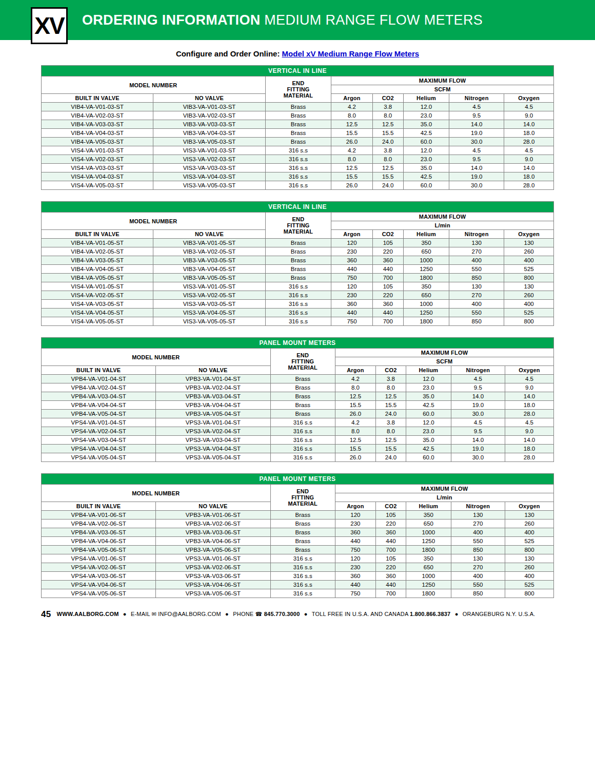XV
ORDERING INFORMATION MEDIUM RANGE FLOW METERS
Configure and Order Online: Model xV Medium Range Flow Meters
VERTICAL IN LINE
| MODEL NUMBER | END FITTING MATERIAL | MAXIMUM FLOW |
| --- | --- | --- |
| SCFM |
| BUILT IN VALVE | NO VALVE | Argon | CO2 | Helium | Nitrogen | Oxygen |
| VIB4-VA-V01-03-ST | VIB3-VA-V01-03-ST | Brass | 4.2 | 3.8 | 12.0 | 4.5 | 4.5 |
| VIB4-VA-V02-03-ST | VIB3-VA-V02-03-ST | Brass | 8.0 | 8.0 | 23.0 | 9.5 | 9.0 |
| VIB4-VA-V03-03-ST | VIB3-VA-V03-03-ST | Brass | 12.5 | 12.5 | 35.0 | 14.0 | 14.0 |
| VIB4-VA-V04-03-ST | VIB3-VA-V04-03-ST | Brass | 15.5 | 15.5 | 42.5 | 19.0 | 18.0 |
| VIB4-VA-V05-03-ST | VIB3-VA-V05-03-ST | Brass | 26.0 | 24.0 | 60.0 | 30.0 | 28.0 |
| VIS4-VA-V01-03-ST | VIS3-VA-V01-03-ST | 316 s.s | 4.2 | 3.8 | 12.0 | 4.5 | 4.5 |
| VIS4-VA-V02-03-ST | VIS3-VA-V02-03-ST | 316 s.s | 8.0 | 8.0 | 23.0 | 9.5 | 9.0 |
| VIS4-VA-V03-03-ST | VIS3-VA-V03-03-ST | 316 s.s | 12.5 | 12.5 | 35.0 | 14.0 | 14.0 |
| VIS4-VA-V04-03-ST | VIS3-VA-V04-03-ST | 316 s.s | 15.5 | 15.5 | 42.5 | 19.0 | 18.0 |
| VIS4-VA-V05-03-ST | VIS3-VA-V05-03-ST | 316 s.s | 26.0 | 24.0 | 60.0 | 30.0 | 28.0 |
VERTICAL IN LINE
| MODEL NUMBER | END FITTING MATERIAL | MAXIMUM FLOW |
| --- | --- | --- |
| L/min |
| BUILT IN VALVE | NO VALVE | Argon | CO2 | Helium | Nitrogen | Oxygen |
| VIB4-VA-V01-05-ST | VIB3-VA-V01-05-ST | Brass | 120 | 105 | 350 | 130 | 130 |
| VIB4-VA-V02-05-ST | VIB3-VA-V02-05-ST | Brass | 230 | 220 | 650 | 270 | 260 |
| VIB4-VA-V03-05-ST | VIB3-VA-V03-05-ST | Brass | 360 | 360 | 1000 | 400 | 400 |
| VIB4-VA-V04-05-ST | VIB3-VA-V04-05-ST | Brass | 440 | 440 | 1250 | 550 | 525 |
| VIB4-VA-V05-05-ST | VIB3-VA-V05-05-ST | Brass | 750 | 700 | 1800 | 850 | 800 |
| VIS4-VA-V01-05-ST | VIS3-VA-V01-05-ST | 316 s.s | 120 | 105 | 350 | 130 | 130 |
| VIS4-VA-V02-05-ST | VIS3-VA-V02-05-ST | 316 s.s | 230 | 220 | 650 | 270 | 260 |
| VIS4-VA-V03-05-ST | VIS3-VA-V03-05-ST | 316 s.s | 360 | 360 | 1000 | 400 | 400 |
| VIS4-VA-V04-05-ST | VIS3-VA-V04-05-ST | 316 s.s | 440 | 440 | 1250 | 550 | 525 |
| VIS4-VA-V05-05-ST | VIS3-VA-V05-05-ST | 316 s.s | 750 | 700 | 1800 | 850 | 800 |
PANEL MOUNT METERS
| MODEL NUMBER | END FITTING MATERIAL | MAXIMUM FLOW |
| --- | --- | --- |
| SCFM |
| BUILT IN VALVE | NO VALVE | Argon | CO2 | Helium | Nitrogen | Oxygen |
| VPB4-VA-V01-04-ST | VPB3-VA-V01-04-ST | Brass | 4.2 | 3.8 | 12.0 | 4.5 | 4.5 |
| VPB4-VA-V02-04-ST | VPB3-VA-V02-04-ST | Brass | 8.0 | 8.0 | 23.0 | 9.5 | 9.0 |
| VPB4-VA-V03-04-ST | VPB3-VA-V03-04-ST | Brass | 12.5 | 12.5 | 35.0 | 14.0 | 14.0 |
| VPB4-VA-V04-04-ST | VPB3-VA-V04-04-ST | Brass | 15.5 | 15.5 | 42.5 | 19.0 | 18.0 |
| VPB4-VA-V05-04-ST | VPB3-VA-V05-04-ST | Brass | 26.0 | 24.0 | 60.0 | 30.0 | 28.0 |
| VPS4-VA-V01-04-ST | VPS3-VA-V01-04-ST | 316 s.s | 4.2 | 3.8 | 12.0 | 4.5 | 4.5 |
| VPS4-VA-V02-04-ST | VPS3-VA-V02-04-ST | 316 s.s | 8.0 | 8.0 | 23.0 | 9.5 | 9.0 |
| VPS4-VA-V03-04-ST | VPS3-VA-V03-04-ST | 316 s.s | 12.5 | 12.5 | 35.0 | 14.0 | 14.0 |
| VPS4-VA-V04-04-ST | VPS3-VA-V04-04-ST | 316 s.s | 15.5 | 15.5 | 42.5 | 19.0 | 18.0 |
| VPS4-VA-V05-04-ST | VPS3-VA-V05-04-ST | 316 s.s | 26.0 | 24.0 | 60.0 | 30.0 | 28.0 |
PANEL MOUNT METERS
| MODEL NUMBER | END FITTING MATERIAL | MAXIMUM FLOW |
| --- | --- | --- |
| L/min |
| BUILT IN VALVE | NO VALVE | Argon | CO2 | Helium | Nitrogen | Oxygen |
| VPB4-VA-V01-06-ST | VPB3-VA-V01-06-ST | Brass | 120 | 105 | 350 | 130 | 130 |
| VPB4-VA-V02-06-ST | VPB3-VA-V02-06-ST | Brass | 230 | 220 | 650 | 270 | 260 |
| VPB4-VA-V03-06-ST | VPB3-VA-V03-06-ST | Brass | 360 | 360 | 1000 | 400 | 400 |
| VPB4-VA-V04-06-ST | VPB3-VA-V04-06-ST | Brass | 440 | 440 | 1250 | 550 | 525 |
| VPB4-VA-V05-06-ST | VPB3-VA-V05-06-ST | Brass | 750 | 700 | 1800 | 850 | 800 |
| VPS4-VA-V01-06-ST | VPS3-VA-V01-06-ST | 316 s.s | 120 | 105 | 350 | 130 | 130 |
| VPS4-VA-V02-06-ST | VPS3-VA-V02-06-ST | 316 s.s | 230 | 220 | 650 | 270 | 260 |
| VPS4-VA-V03-06-ST | VPS3-VA-V03-06-ST | 316 s.s | 360 | 360 | 1000 | 400 | 400 |
| VPS4-VA-V04-06-ST | VPS3-VA-V04-06-ST | 316 s.s | 440 | 440 | 1250 | 550 | 525 |
| VPS4-VA-V05-06-ST | VPS3-VA-V05-06-ST | 316 s.s | 750 | 700 | 1800 | 850 | 800 |
45 WWW.AALBORG.COM ● E-MAIL ✉ INFO@AALBORG.COM ● PHONE ☎ 845.770.3000 ● TOLL FREE IN U.S.A. AND CANADA 1.800.866.3837 ● ORANGEBURG N.Y. U.S.A.